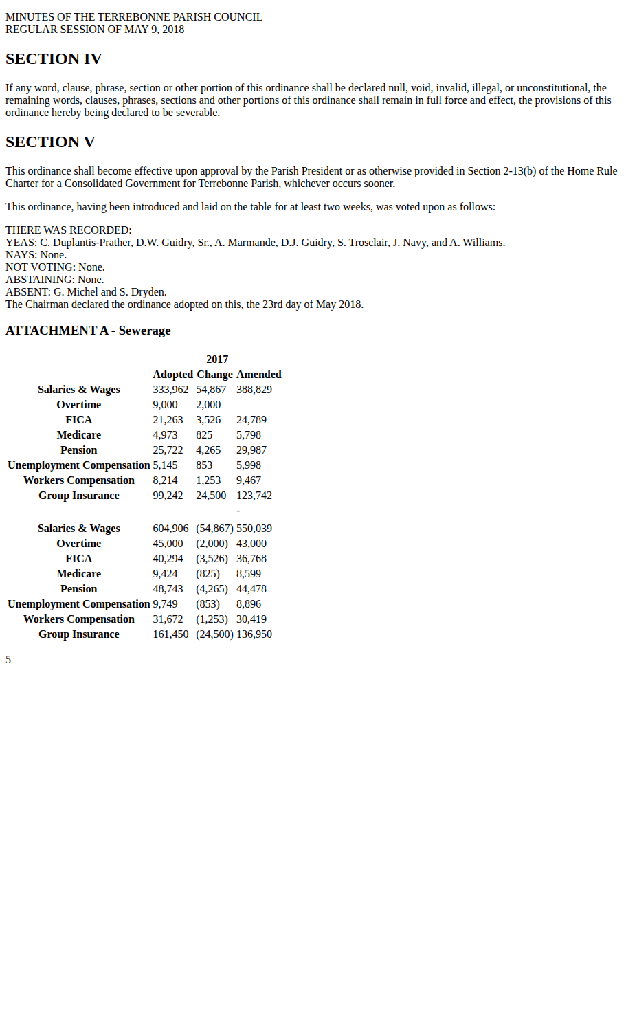MINUTES OF THE TERREBONNE PARISH COUNCIL
REGULAR SESSION OF MAY 9, 2018
SECTION IV
If any word, clause, phrase, section or other portion of this ordinance shall be declared null, void, invalid, illegal, or unconstitutional, the remaining words, clauses, phrases, sections and other portions of this ordinance shall remain in full force and effect, the provisions of this ordinance hereby being declared to be severable.
SECTION V
This ordinance shall become effective upon approval by the Parish President or as otherwise provided in Section 2-13(b) of the Home Rule Charter for a Consolidated Government for Terrebonne Parish, whichever occurs sooner.
This ordinance, having been introduced and laid on the table for at least two weeks, was voted upon as follows:
THERE WAS RECORDED:
YEAS: C. Duplantis-Prather, D.W. Guidry, Sr., A. Marmande, D.J. Guidry, S. Trosclair, J. Navy, and A. Williams.
NAYS: None.
NOT VOTING: None.
ABSTAINING: None.
ABSENT: G. Michel and S. Dryden.
The Chairman declared the ordinance adopted on this, the 23rd day of May 2018.
ATTACHMENT A - Sewerage
| | 2017 |
| --- | --- |
| | Adopted | Change | Amended |
| Salaries & Wages | 333,962 | 54,867 | 388,829 |
| Overtime | 9,000 | 2,000 | |
| FICA | 21,263 | 3,526 | 24,789 |
| Medicare | 4,973 | 825 | 5,798 |
| Pension | 25,722 | 4,265 | 29,987 |
| Unemployment Compensation | 5,145 | 853 | 5,998 |
| Workers Compensation | 8,214 | 1,253 | 9,467 |
| Group Insurance | 99,242 | 24,500 | 123,742 |
| | | | - |
| Salaries & Wages | 604,906 | (54,867) | 550,039 |
| Overtime | 45,000 | (2,000) | 43,000 |
| FICA | 40,294 | (3,526) | 36,768 |
| Medicare | 9,424 | (825) | 8,599 |
| Pension | 48,743 | (4,265) | 44,478 |
| Unemployment Compensation | 9,749 | (853) | 8,896 |
| Workers Compensation | 31,672 | (1,253) | 30,419 |
| Group Insurance | 161,450 | (24,500) | 136,950 |
5